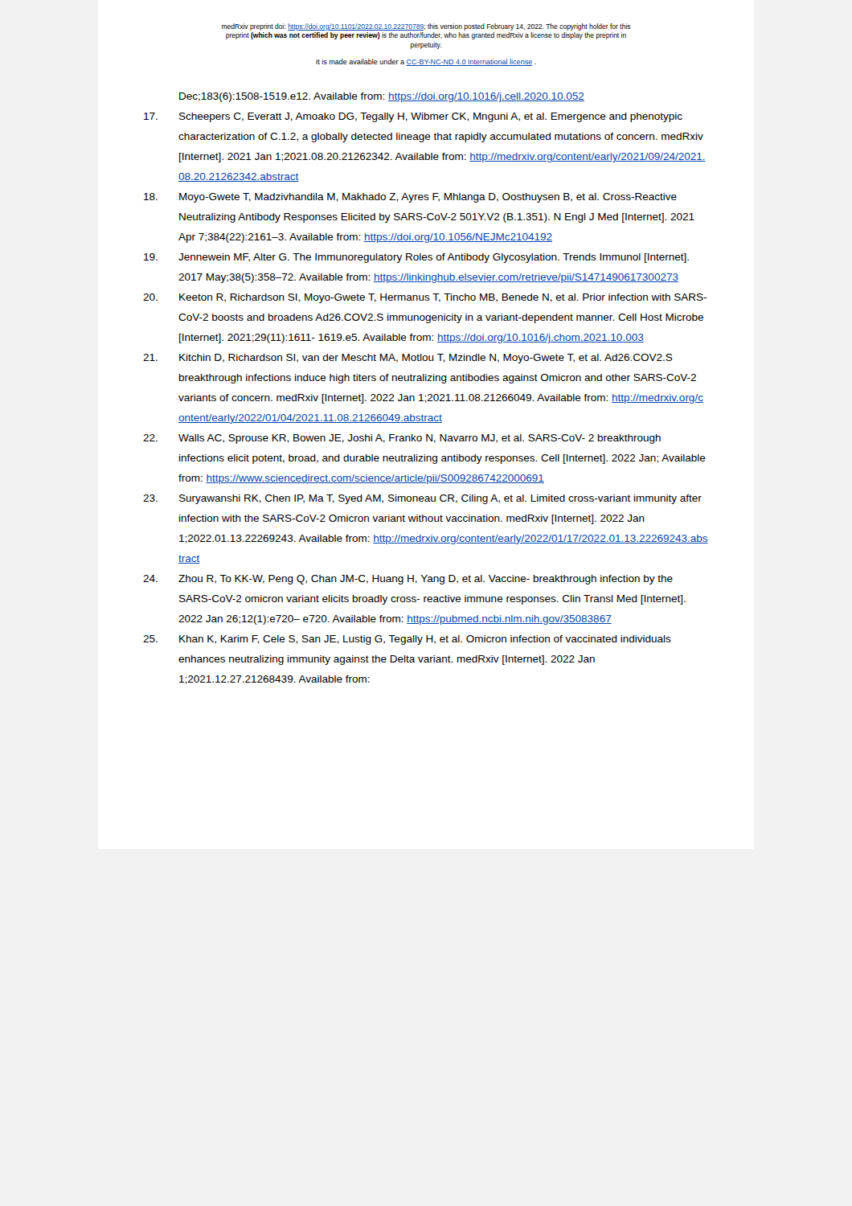medRxiv preprint doi: https://doi.org/10.1101/2022.02.10.22270789; this version posted February 14, 2022. The copyright holder for this preprint (which was not certified by peer review) is the author/funder, who has granted medRxiv a license to display the preprint in perpetuity.
It is made available under a CC-BY-NC-ND 4.0 International license .
Dec;183(6):1508-1519.e12. Available from: https://doi.org/10.1016/j.cell.2020.10.052
17. Scheepers C, Everatt J, Amoako DG, Tegally H, Wibmer CK, Mnguni A, et al. Emergence and phenotypic characterization of C.1.2, a globally detected lineage that rapidly accumulated mutations of concern. medRxiv [Internet]. 2021 Jan 1;2021.08.20.21262342. Available from: http://medrxiv.org/content/early/2021/09/24/2021.08.20.21262342.abstract
18. Moyo-Gwete T, Madzivhandila M, Makhado Z, Ayres F, Mhlanga D, Oosthuysen B, et al. Cross-Reactive Neutralizing Antibody Responses Elicited by SARS-CoV-2 501Y.V2 (B.1.351). N Engl J Med [Internet]. 2021 Apr 7;384(22):2161–3. Available from: https://doi.org/10.1056/NEJMc2104192
19. Jennewein MF, Alter G. The Immunoregulatory Roles of Antibody Glycosylation. Trends Immunol [Internet]. 2017 May;38(5):358–72. Available from: https://linkinghub.elsevier.com/retrieve/pii/S1471490617300273
20. Keeton R, Richardson SI, Moyo-Gwete T, Hermanus T, Tincho MB, Benede N, et al. Prior infection with SARS-CoV-2 boosts and broadens Ad26.COV2.S immunogenicity in a variant-dependent manner. Cell Host Microbe [Internet]. 2021;29(11):1611- 1619.e5. Available from: https://doi.org/10.1016/j.chom.2021.10.003
21. Kitchin D, Richardson SI, van der Mescht MA, Motlou T, Mzindle N, Moyo-Gwete T, et al. Ad26.COV2.S breakthrough infections induce high titers of neutralizing antibodies against Omicron and other SARS-CoV-2 variants of concern. medRxiv [Internet]. 2022 Jan 1;2021.11.08.21266049. Available from: http://medrxiv.org/content/early/2022/01/04/2021.11.08.21266049.abstract
22. Walls AC, Sprouse KR, Bowen JE, Joshi A, Franko N, Navarro MJ, et al. SARS-CoV- 2 breakthrough infections elicit potent, broad, and durable neutralizing antibody responses. Cell [Internet]. 2022 Jan; Available from: https://www.sciencedirect.com/science/article/pii/S0092867422000691
23. Suryawanshi RK, Chen IP, Ma T, Syed AM, Simoneau CR, Ciling A, et al. Limited cross-variant immunity after infection with the SARS-CoV-2 Omicron variant without vaccination. medRxiv [Internet]. 2022 Jan 1;2022.01.13.22269243. Available from: http://medrxiv.org/content/early/2022/01/17/2022.01.13.22269243.abstract
24. Zhou R, To KK-W, Peng Q, Chan JM-C, Huang H, Yang D, et al. Vaccine- breakthrough infection by the SARS-CoV-2 omicron variant elicits broadly cross- reactive immune responses. Clin Transl Med [Internet]. 2022 Jan 26;12(1):e720– e720. Available from: https://pubmed.ncbi.nlm.nih.gov/35083867
25. Khan K, Karim F, Cele S, San JE, Lustig G, Tegally H, et al. Omicron infection of vaccinated individuals enhances neutralizing immunity against the Delta variant. medRxiv [Internet]. 2022 Jan 1;2021.12.27.21268439. Available from: